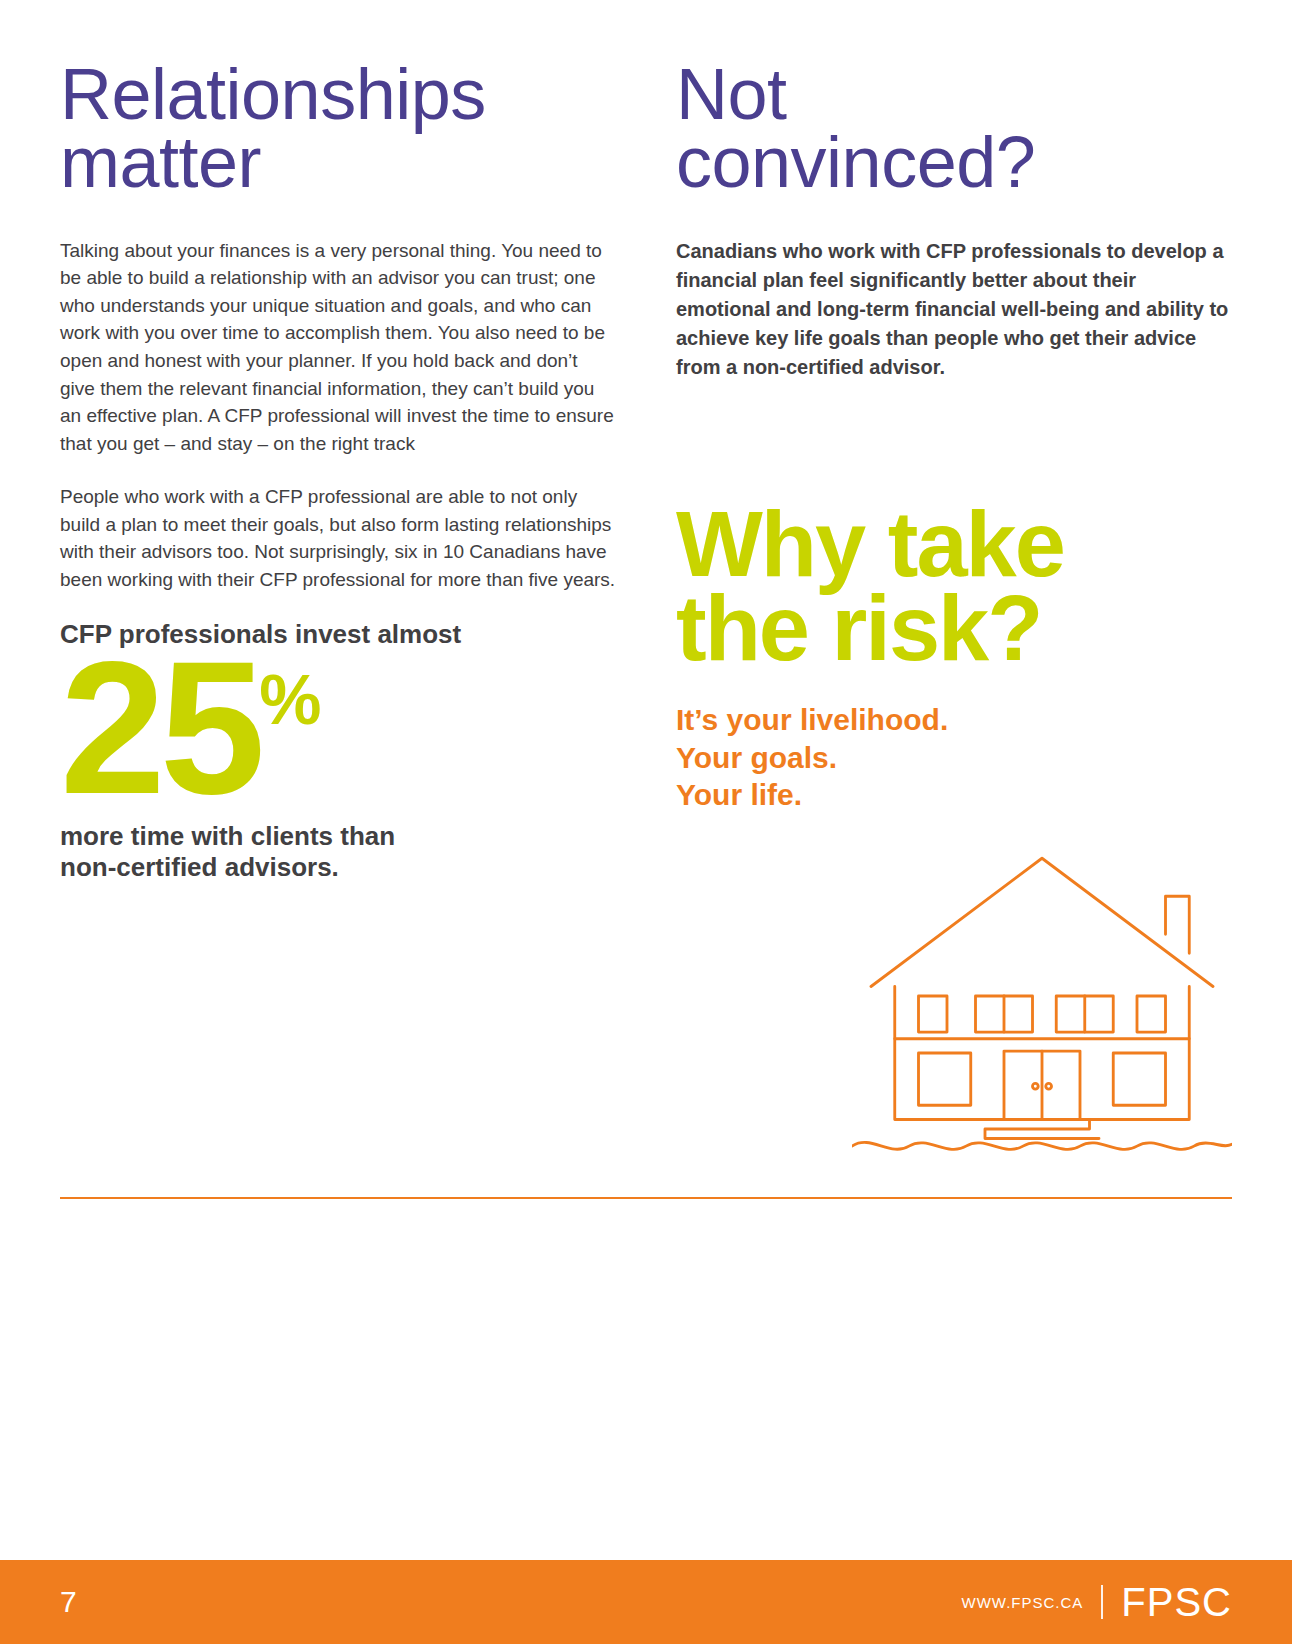Relationships
matter
Talking about your finances is a very personal thing. You need to be able to build a relationship with an advisor you can trust; one who understands your unique situation and goals, and who can work with you over time to accomplish them. You also need to be open and honest with your planner. If you hold back and don’t give them the relevant financial information, they can’t build you an effective plan. A CFP professional will invest the time to ensure that you get – and stay – on the right track
People who work with a CFP professional are able to not only build a plan to meet their goals, but also form lasting relationships with their advisors too. Not surprisingly, six in 10 Canadians have been working with their CFP professional for more than five years.
CFP professionals invest almost
25%
more time with clients than
non-certified advisors.
Not
convinced?
Canadians who work with CFP professionals to develop a financial plan feel significantly better about their emotional and long-term financial well-being and ability to achieve key life goals than people who get their advice from a non-certified advisor.
Why take
the risk?
It’s your livelihood.
Your goals.
Your life.
7
WWW.FPSC.CA FPSC